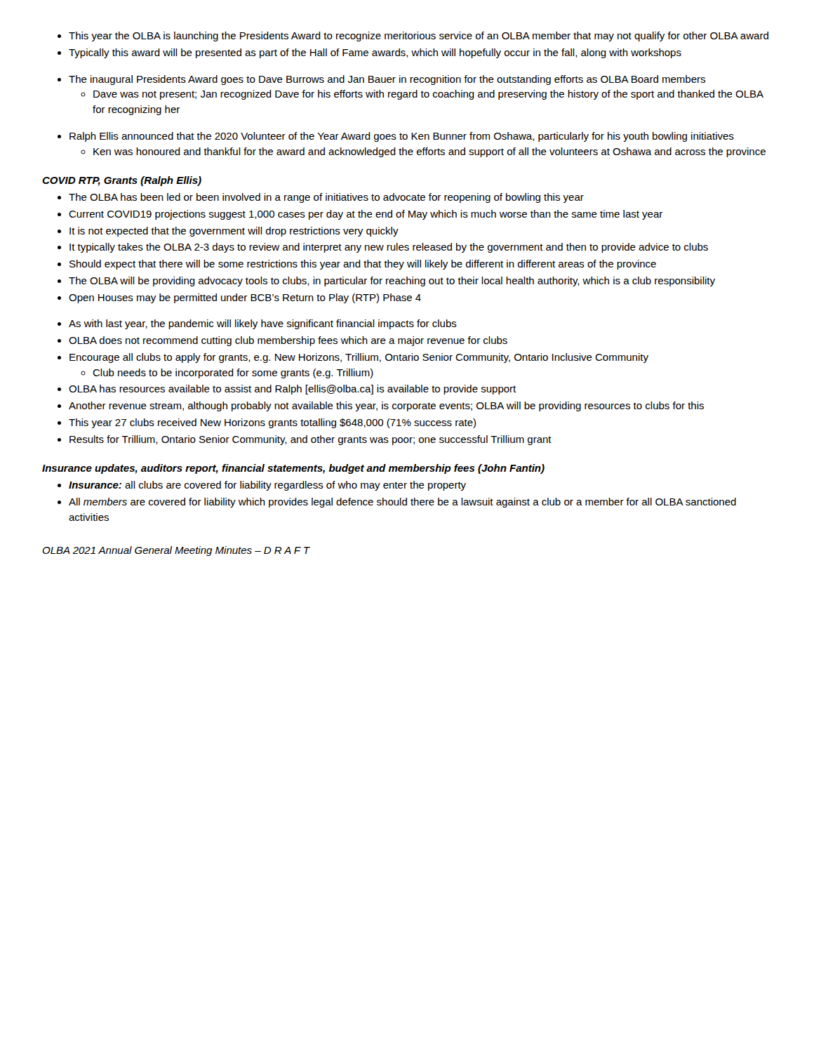This year the OLBA is launching the Presidents Award to recognize meritorious service of an OLBA member that may not qualify for other OLBA award
Typically this award will be presented as part of the Hall of Fame awards, which will hopefully occur in the fall, along with workshops
The inaugural Presidents Award goes to Dave Burrows and Jan Bauer in recognition for the outstanding efforts as OLBA Board members
Dave was not present; Jan recognized Dave for his efforts with regard to coaching and preserving the history of the sport and thanked the OLBA for recognizing her
Ralph Ellis announced that the 2020 Volunteer of the Year Award goes to Ken Bunner from Oshawa, particularly for his youth bowling initiatives
Ken was honoured and thankful for the award and acknowledged the efforts and support of all the volunteers at Oshawa and across the province
COVID RTP, Grants (Ralph Ellis)
The OLBA has been led or been involved in a range of initiatives to advocate for reopening of bowling this year
Current COVID19 projections suggest 1,000 cases per day at the end of May which is much worse than the same time last year
It is not expected that the government will drop restrictions very quickly
It typically takes the OLBA 2-3 days to review and interpret any new rules released by the government and then to provide advice to clubs
Should expect that there will be some restrictions this year and that they will likely be different in different areas of the province
The OLBA will be providing advocacy tools to clubs, in particular for reaching out to their local health authority, which is a club responsibility
Open Houses may be permitted under BCB’s Return to Play (RTP) Phase 4
As with last year, the pandemic will likely have significant financial impacts for clubs
OLBA does not recommend cutting club membership fees which are a major revenue for clubs
Encourage all clubs to apply for grants, e.g. New Horizons, Trillium, Ontario Senior Community, Ontario Inclusive Community
Club needs to be incorporated for some grants (e.g. Trillium)
OLBA has resources available to assist and Ralph [ellis@olba.ca] is available to provide support
Another revenue stream, although probably not available this year, is corporate events; OLBA will be providing resources to clubs for this
This year 27 clubs received New Horizons grants totalling $648,000 (71% success rate)
Results for Trillium, Ontario Senior Community, and other grants was poor; one successful Trillium grant
Insurance updates, auditors report, financial statements, budget and membership fees (John Fantin)
Insurance: all clubs are covered for liability regardless of who may enter the property
All members are covered for liability which provides legal defence should there be a lawsuit against a club or a member for all OLBA sanctioned activities
OLBA 2021 Annual General Meeting Minutes – D R A F T